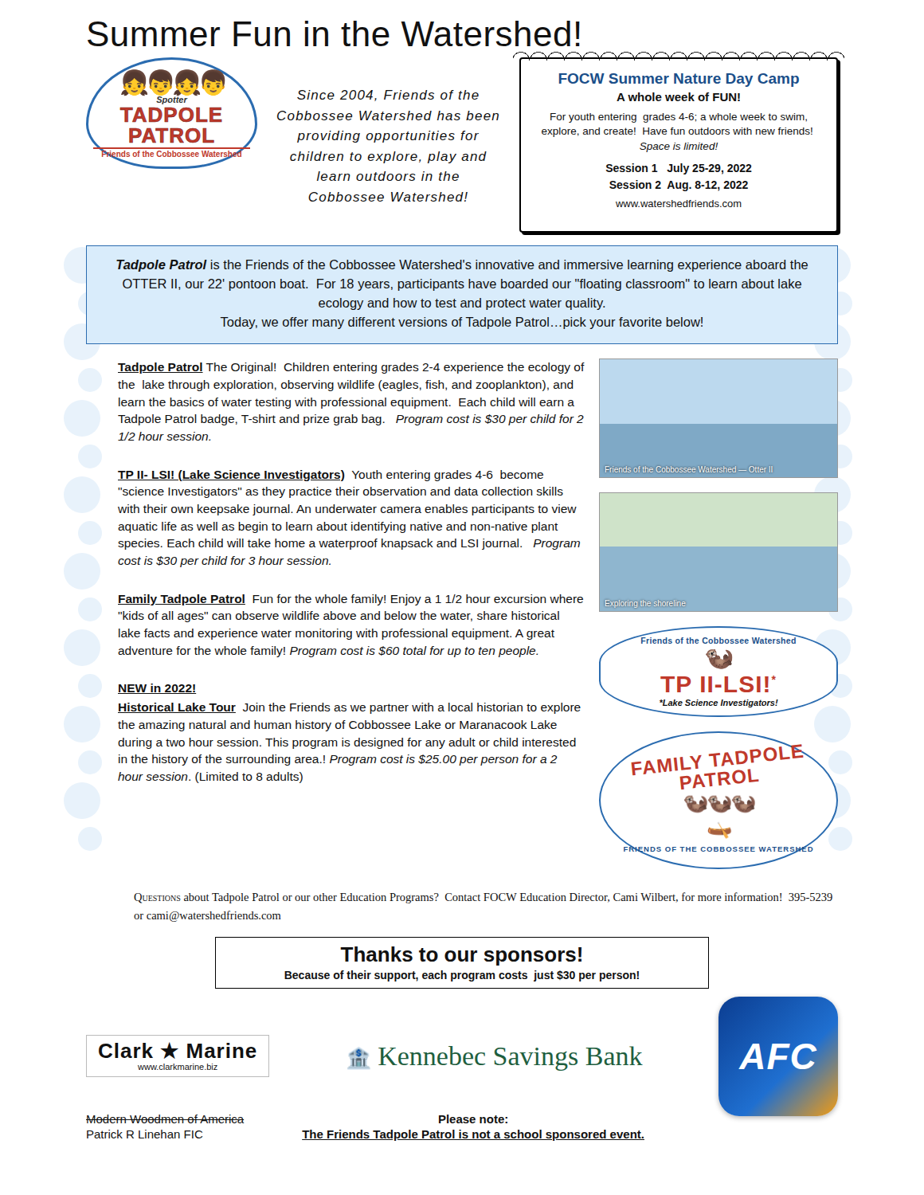Summer Fun in the Watershed!
👧👦👧👦
Spotter
TADPOLE
PATROL
Friends of the Cobbossee Watershed
Since 2004, Friends of the Cobbossee Watershed has been providing opportunities for children to explore, play and learn outdoors in the Cobbossee Watershed!
FOCW Summer Nature Day Camp
A whole week of FUN!
For youth entering grades 4-6; a whole week to swim, explore, and create! Have fun outdoors with new friends! Space is limited!
Session 1 July 25-29, 2022
Session 2 Aug. 8-12, 2022
www.watershedfriends.com
Tadpole Patrol is the Friends of the Cobbossee Watershed's innovative and immersive learning experience aboard the OTTER II, our 22' pontoon boat. For 18 years, participants have boarded our "floating classroom" to learn about lake ecology and how to test and protect water quality.
Today, we offer many different versions of Tadpole Patrol…pick your favorite below!
Tadpole Patrol
The Original! Children entering grades 2-4 experience the ecology of the lake through exploration, observing wildlife (eagles, fish, and zooplankton), and learn the basics of water testing with professional equipment. Each child will earn a Tadpole Patrol badge, T-shirt and prize grab bag. Program cost is $30 per child for 2 1/2 hour session.
TP II- LSI! (Lake Science Investigators)
Youth entering grades 4-6 become "science Investigators" as they practice their observation and data collection skills with their own keepsake journal. An underwater camera enables participants to view aquatic life as well as begin to learn about identifying native and non-native plant species. Each child will take home a waterproof knapsack and LSI journal. Program cost is $30 per child for 3 hour session.
Family Tadpole Patrol
Fun for the whole family! Enjoy a 1 1/2 hour excursion where "kids of all ages" can observe wildlife above and below the water, share historical lake facts and experience water monitoring with professional equipment. A great adventure for the whole family! Program cost is $60 total for up to ten people.
NEW in 2022!
Historical Lake Tour
Join the Friends as we partner with a local historian to explore the amazing natural and human history of Cobbossee Lake or Maranacook Lake during a two hour session. This program is designed for any adult or child interested in the history of the surrounding area.! Program cost is $25.00 per person for a 2 hour session. (Limited to 8 adults)
Friends of the Cobbossee Watershed — Otter II
Exploring the shoreline
Friends of the Cobbossee Watershed
🦦
TP II-LSI!*
*Lake Science Investigators!
FAMILY TADPOLE PATROL
🦦🦦🦦
🛶
FRIENDS OF THE COBBOSSEE WATERSHED
Questions about Tadpole Patrol or our other Education Programs? Contact FOCW Education Director, Cami Wilbert, for more information! 395-5239 or cami@watershedfriends.com
Thanks to our sponsors!
Because of their support, each program costs just $30 per person!
Clark ★ Marine www.clarkmarine.biz
🏦 Kennebec Savings Bank
AFC
Modern Woodmen of America
Patrick R Linehan FIC
Please note:
The Friends Tadpole Patrol is not a school sponsored event.